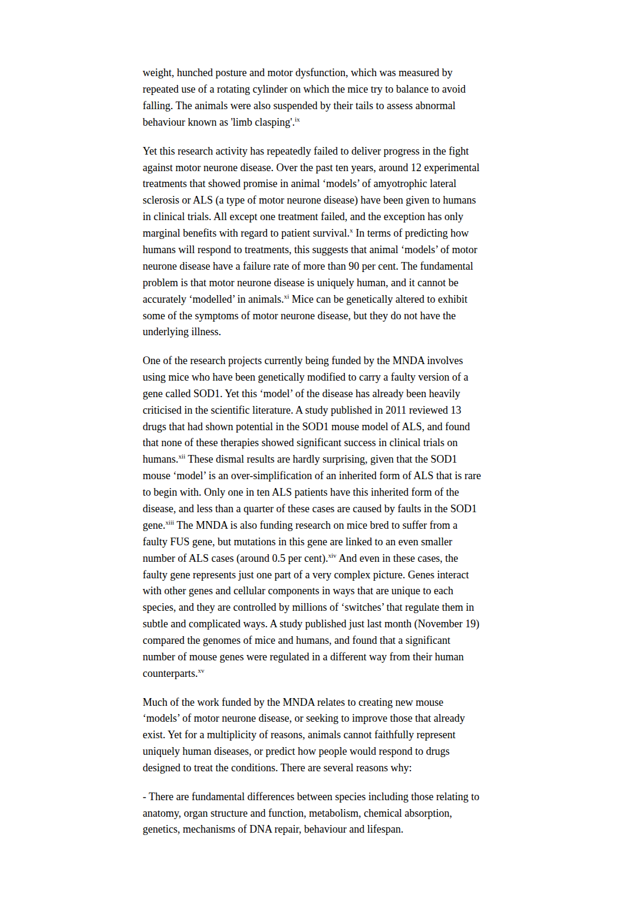weight, hunched posture and motor dysfunction, which was measured by repeated use of a rotating cylinder on which the mice try to balance to avoid falling. The animals were also suspended by their tails to assess abnormal behaviour known as 'limb clasping'.ix
Yet this research activity has repeatedly failed to deliver progress in the fight against motor neurone disease. Over the past ten years, around 12 experimental treatments that showed promise in animal ‘models’ of amyotrophic lateral sclerosis or ALS (a type of motor neurone disease) have been given to humans in clinical trials. All except one treatment failed, and the exception has only marginal benefits with regard to patient survival.x In terms of predicting how humans will respond to treatments, this suggests that animal ‘models’ of motor neurone disease have a failure rate of more than 90 per cent. The fundamental problem is that motor neurone disease is uniquely human, and it cannot be accurately ‘modelled’ in animals.xi Mice can be genetically altered to exhibit some of the symptoms of motor neurone disease, but they do not have the underlying illness.
One of the research projects currently being funded by the MNDA involves using mice who have been genetically modified to carry a faulty version of a gene called SOD1. Yet this ‘model’ of the disease has already been heavily criticised in the scientific literature. A study published in 2011 reviewed 13 drugs that had shown potential in the SOD1 mouse model of ALS, and found that none of these therapies showed significant success in clinical trials on humans.xii These dismal results are hardly surprising, given that the SOD1 mouse ‘model’ is an over-simplification of an inherited form of ALS that is rare to begin with. Only one in ten ALS patients have this inherited form of the disease, and less than a quarter of these cases are caused by faults in the SOD1 gene.xiii The MNDA is also funding research on mice bred to suffer from a faulty FUS gene, but mutations in this gene are linked to an even smaller number of ALS cases (around 0.5 per cent).xiv And even in these cases, the faulty gene represents just one part of a very complex picture. Genes interact with other genes and cellular components in ways that are unique to each species, and they are controlled by millions of ‘switches’ that regulate them in subtle and complicated ways. A study published just last month (November 19) compared the genomes of mice and humans, and found that a significant number of mouse genes were regulated in a different way from their human counterparts.xv
Much of the work funded by the MNDA relates to creating new mouse ‘models’ of motor neurone disease, or seeking to improve those that already exist. Yet for a multiplicity of reasons, animals cannot faithfully represent uniquely human diseases, or predict how people would respond to drugs designed to treat the conditions. There are several reasons why:
- There are fundamental differences between species including those relating to anatomy, organ structure and function, metabolism, chemical absorption, genetics, mechanisms of DNA repair, behaviour and lifespan.